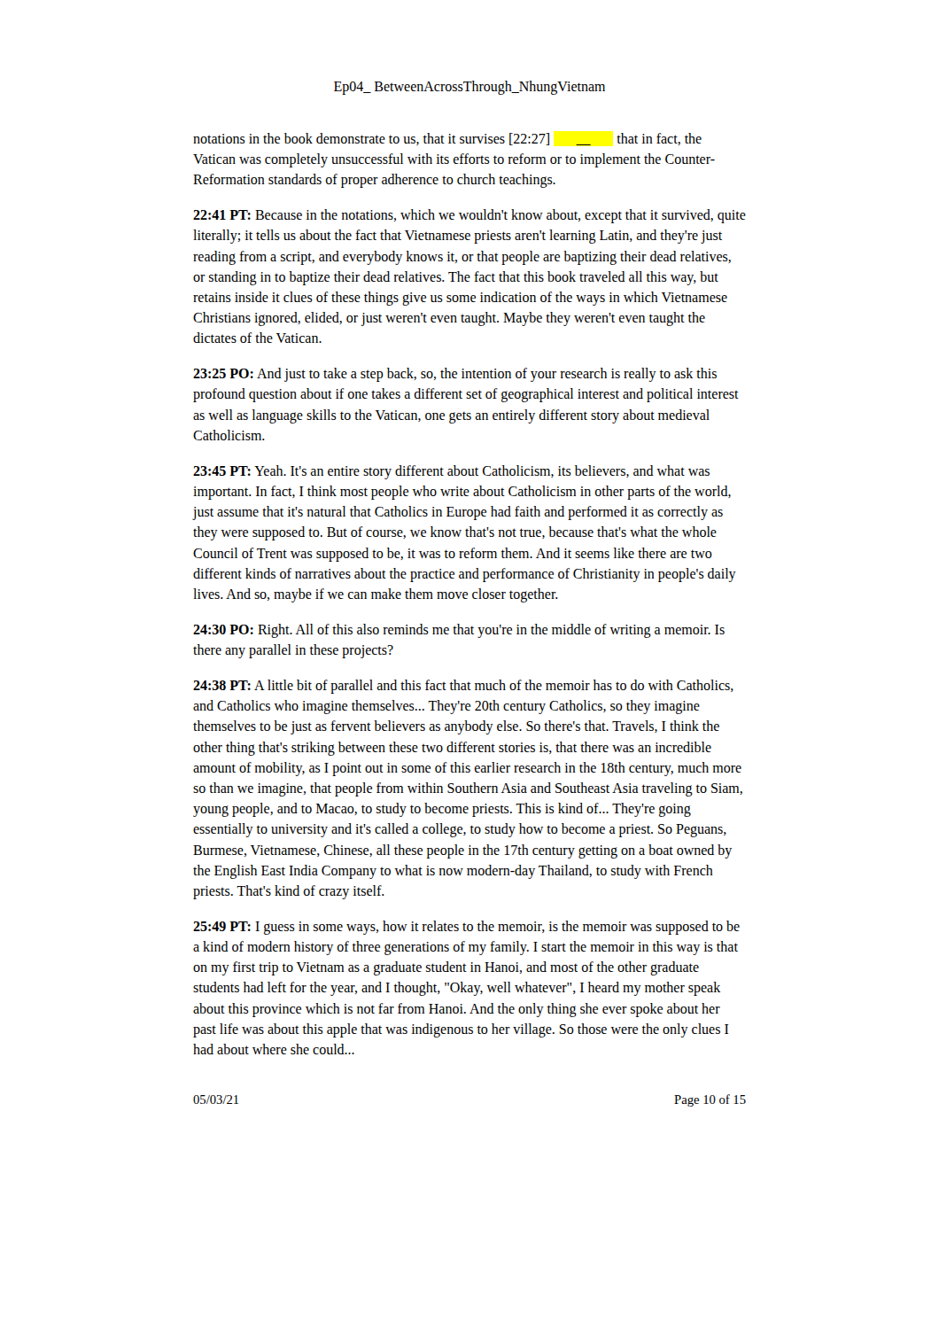Ep04_ BetweenAcrossThrough_NhungVietnam
notations in the book demonstrate to us, that it survises [22:27] that in fact, the Vatican was completely unsuccessful with its efforts to reform or to implement the Counter-Reformation standards of proper adherence to church teachings.
22:41 PT: Because in the notations, which we wouldn't know about, except that it survived, quite literally; it tells us about the fact that Vietnamese priests aren't learning Latin, and they're just reading from a script, and everybody knows it, or that people are baptizing their dead relatives, or standing in to baptize their dead relatives. The fact that this book traveled all this way, but retains inside it clues of these things give us some indication of the ways in which Vietnamese Christians ignored, elided, or just weren't even taught. Maybe they weren't even taught the dictates of the Vatican.
23:25 PO: And just to take a step back, so, the intention of your research is really to ask this profound question about if one takes a different set of geographical interest and political interest as well as language skills to the Vatican, one gets an entirely different story about medieval Catholicism.
23:45 PT: Yeah. It's an entire story different about Catholicism, its believers, and what was important. In fact, I think most people who write about Catholicism in other parts of the world, just assume that it's natural that Catholics in Europe had faith and performed it as correctly as they were supposed to. But of course, we know that's not true, because that's what the whole Council of Trent was supposed to be, it was to reform them. And it seems like there are two different kinds of narratives about the practice and performance of Christianity in people's daily lives. And so, maybe if we can make them move closer together.
24:30 PO: Right. All of this also reminds me that you're in the middle of writing a memoir. Is there any parallel in these projects?
24:38 PT: A little bit of parallel and this fact that much of the memoir has to do with Catholics, and Catholics who imagine themselves... They're 20th century Catholics, so they imagine themselves to be just as fervent believers as anybody else. So there's that. Travels, I think the other thing that's striking between these two different stories is, that there was an incredible amount of mobility, as I point out in some of this earlier research in the 18th century, much more so than we imagine, that people from within Southern Asia and Southeast Asia traveling to Siam, young people, and to Macao, to study to become priests. This is kind of... They're going essentially to university and it's called a college, to study how to become a priest. So Peguans, Burmese, Vietnamese, Chinese, all these people in the 17th century getting on a boat owned by the English East India Company to what is now modern-day Thailand, to study with French priests. That's kind of crazy itself.
25:49 PT: I guess in some ways, how it relates to the memoir, is the memoir was supposed to be a kind of modern history of three generations of my family. I start the memoir in this way is that on my first trip to Vietnam as a graduate student in Hanoi, and most of the other graduate students had left for the year, and I thought, "Okay, well whatever", I heard my mother speak about this province which is not far from Hanoi. And the only thing she ever spoke about her past life was about this apple that was indigenous to her village. So those were the only clues I had about where she could...
05/03/21 Page 10 of 15